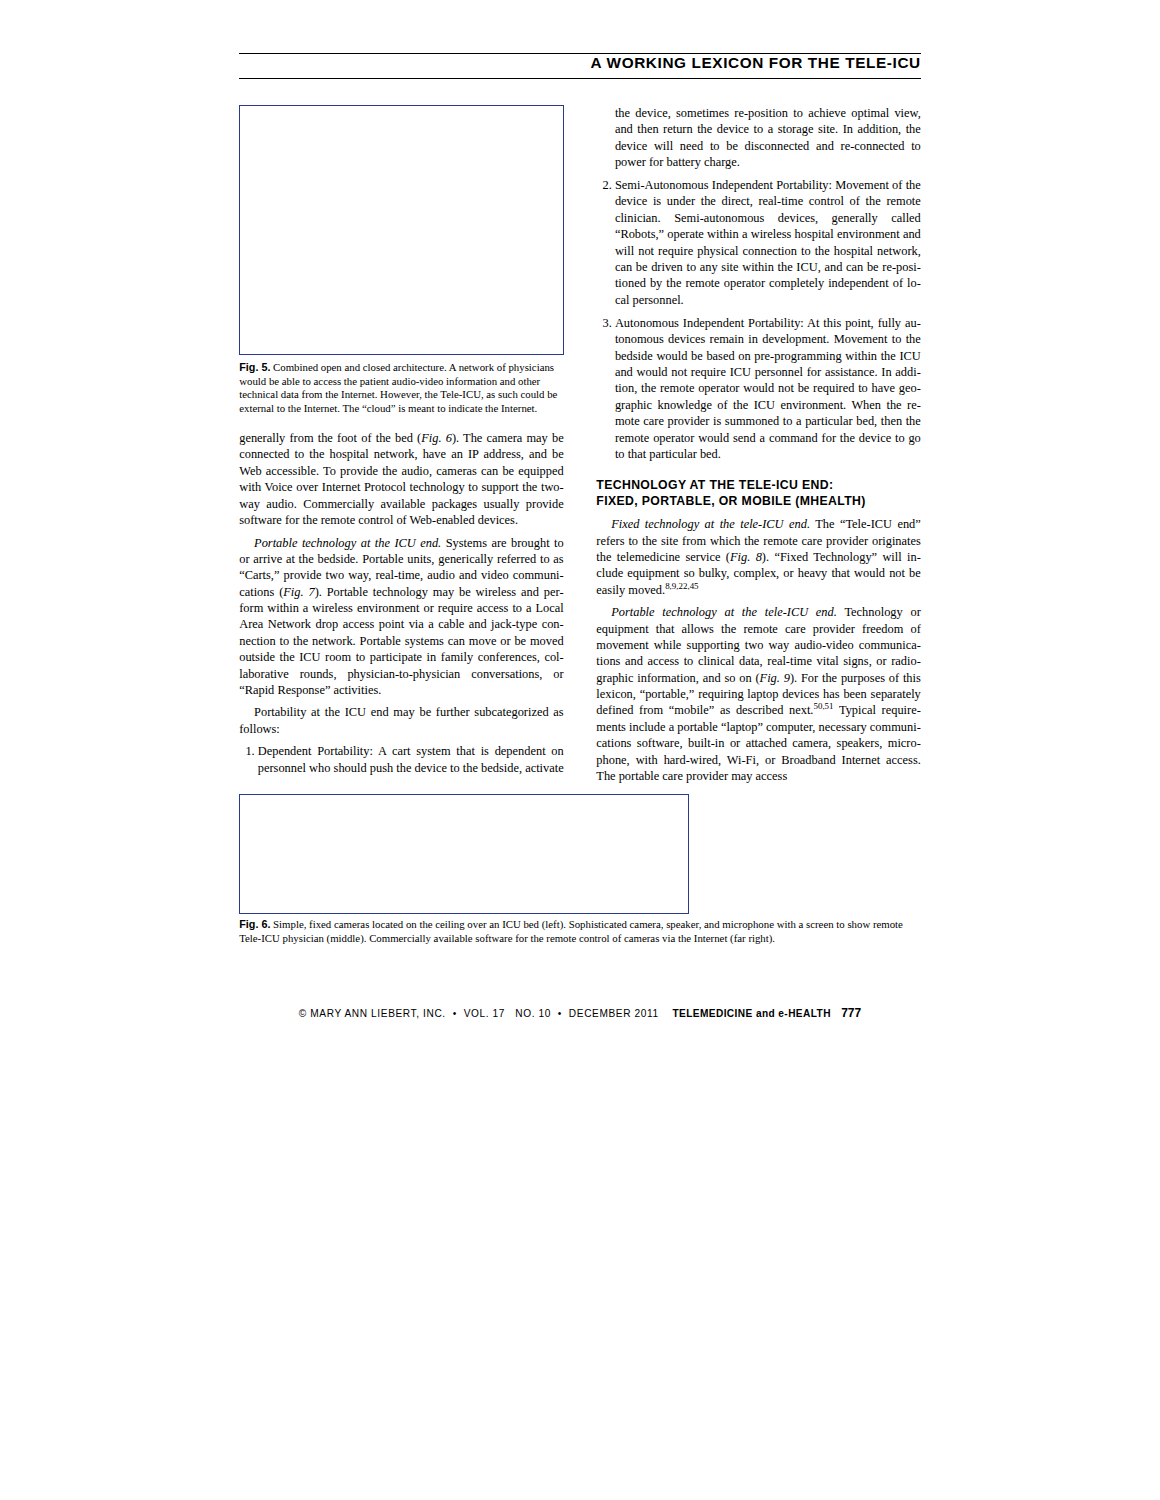A WORKING LEXICON FOR THE TELE-ICU
Fig. 5. Combined open and closed architecture. A network of physicians would be able to access the patient audio-video information and other technical data from the Internet. However, the Tele-ICU, as such could be external to the Internet. The “cloud” is meant to indicate the Internet.
generally from the foot of the bed (Fig. 6). The camera may be connected to the hospital network, have an IP address, and be Web accessible. To provide the audio, cameras can be equipped with Voice over Internet Protocol technology to support the two-way audio. Commercially available packages usually provide software for the remote control of Web-enabled devices.
Portable technology at the ICU end. Systems are brought to or arrive at the bedside. Portable units, generically referred to as “Carts,” provide two way, real-time, audio and video communications (Fig. 7). Portable technology may be wireless and perform within a wireless environment or require access to a Local Area Network drop access point via a cable and jack-type connection to the network. Portable systems can move or be moved outside the ICU room to participate in family conferences, collaborative rounds, physician-to-physician conversations, or “Rapid Response” activities.
Portability at the ICU end may be further subcategorized as follows:
Dependent Portability: A cart system that is dependent on personnel who should push the device to the bedside, activate the device, sometimes re-position to achieve optimal view, and then return the device to a storage site. In addition, the device will need to be disconnected and re-connected to power for battery charge.
Semi-Autonomous Independent Portability: Movement of the device is under the direct, real-time control of the remote clinician. Semi-autonomous devices, generally called “Robots,” operate within a wireless hospital environment and will not require physical connection to the hospital network, can be driven to any site within the ICU, and can be re-positioned by the remote operator completely independent of local personnel.
Autonomous Independent Portability: At this point, fully autonomous devices remain in development. Movement to the bedside would be based on pre-programming within the ICU and would not require ICU personnel for assistance. In addition, the remote operator would not be required to have geographic knowledge of the ICU environment. When the remote care provider is summoned to a particular bed, then the remote operator would send a command for the device to go to that particular bed.
TECHNOLOGY AT THE TELE-ICU END:
FIXED, PORTABLE, OR MOBILE (MHEALTH)
Fixed technology at the tele-ICU end. The “Tele-ICU end” refers to the site from which the remote care provider originates the telemedicine service (Fig. 8). “Fixed Technology” will include equipment so bulky, complex, or heavy that would not be easily moved.8,9,22,45
Portable technology at the tele-ICU end. Technology or equipment that allows the remote care provider freedom of movement while supporting two way audio-video communications and access to clinical data, real-time vital signs, or radiographic information, and so on (Fig. 9). For the purposes of this lexicon, “portable,” requiring laptop devices has been separately defined from “mobile” as described next.50,51 Typical requirements include a portable “laptop” computer, necessary communications software, built-in or attached camera, speakers, microphone, with hard-wired, Wi-Fi, or Broadband Internet access. The portable care provider may access
Fig. 6. Simple, fixed cameras located on the ceiling over an ICU bed (left). Sophisticated camera, speaker, and microphone with a screen to show remote Tele-ICU physician (middle). Commercially available software for the remote control of cameras via the Internet (far right).
© MARY ANN LIEBERT, INC. • VOL. 17 NO. 10 • DECEMBER 2011 TELEMEDICINE and e-HEALTH 777